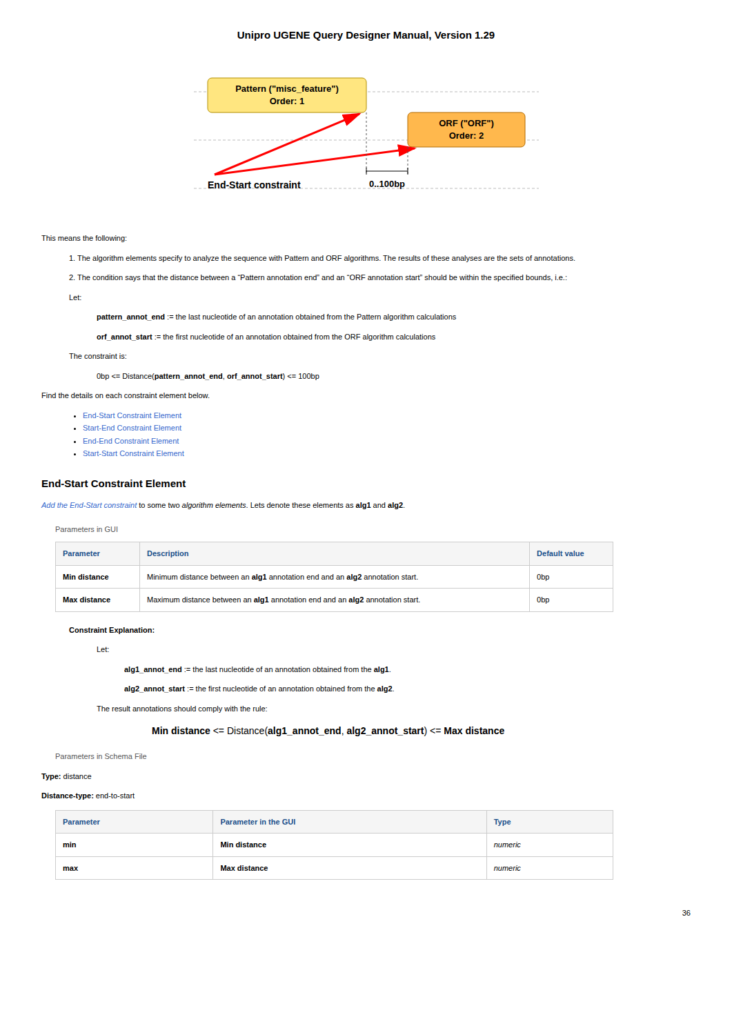Unipro UGENE Query Designer Manual, Version 1.29
This means the following:
1. The algorithm elements specify to analyze the sequence with Pattern and ORF algorithms. The results of these analyses are the sets of annotations.
2. The condition says that the distance between a “Pattern annotation end” and an “ORF annotation start” should be within the specified bounds, i.e.:
Let:
pattern_annot_end := the last nucleotide of an annotation obtained from the Pattern algorithm calculations
orf_annot_start := the first nucleotide of an annotation obtained from the ORF algorithm calculations
The constraint is:
0bp <= Distance(pattern_annot_end, orf_annot_start) <= 100bp
Find the details on each constraint element below.
End-Start Constraint Element
Start-End Constraint Element
End-End Constraint Element
Start-Start Constraint Element
End-Start Constraint Element
Add the End-Start constraint to some two algorithm elements. Lets denote these elements as alg1 and alg2.
Parameters in GUI
| Parameter | Description | Default value |
| --- | --- | --- |
| Min distance | Minimum distance between an alg1 annotation end and an alg2 annotation start. | 0bp |
| Max distance | Maximum distance between an alg1 annotation end and an alg2 annotation start. | 0bp |
Constraint Explanation:
Let:
alg1_annot_end := the last nucleotide of an annotation obtained from the alg1.
alg2_annot_start := the first nucleotide of an annotation obtained from the alg2.
The result annotations should comply with the rule:
Min distance <= Distance(alg1_annot_end, alg2_annot_start) <= Max distance
Parameters in Schema File
Type: distance
Distance-type: end-to-start
| Parameter | Parameter in the GUI | Type |
| --- | --- | --- |
| min | Min distance | numeric |
| max | Max distance | numeric |
36